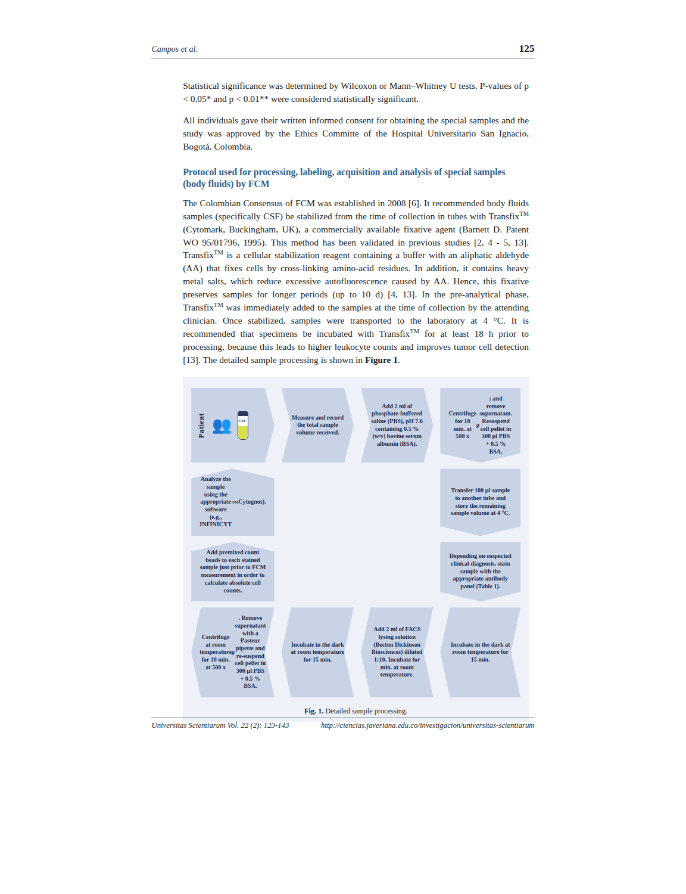Campos et al.
125
Statistical significance was determined by Wilcoxon or Mann–Whitney U tests. P-values of p < 0.05* and p < 0.01** were considered statistically significant.
All individuals gave their written informed consent for obtaining the special samples and the study was approved by the Ethics Committe of the Hospital Universitario San Ignacio, Bogotá, Colombia.
Protocol used for processing, labeling, acquisition and analysis of special samples (body fluids) by FCM
The Colombian Consensus of FCM was established in 2008 [6]. It recommended body fluids samples (specifically CSF) be stabilized from the time of collection in tubes with TransfixTM (Cytomark, Buckingham, UK), a commercially available fixative agent (Barnett D. Patent WO 95/01796, 1995). This method has been validated in previous studies [2, 4 - 5, 13]. TransfixTM is a cellular stabilization reagent containing a buffer with an aliphatic aldehyde (AA) that fixes cells by cross-linking amino-acid residues. In addition, it contains heavy metal salts, which reduce excessive autofluorescence caused by AA. Hence, this fixative preserves samples for longer periods (up to 10 d) [4, 13]. In the pre-analytical phase, TransfixTM was immediately added to the samples at the time of collection by the attending clinician. Once stabilized, samples were transported to the laboratory at 4 °C. It is recommended that specimens be incubated with TransfixTM for at least 18 h prior to processing, because this leads to higher leukocyte counts and improves tumor cell detection [13]. The detailed sample processing is shown in Figure 1.
Patient
👥
CSF
Measure and record the total sample volume received.
Add 2 ml of phosphate-buffered saline (PBS), pH 7.6 containing 0.5 % (w/v) bovine serum albumin (BSA).
Centrifuge for 10 min. at 500 x g; and remove supernatant. Resuspend cell pellet in 300 µl PBS + 0.5 % BSA.
Analyze the sample using the appropriate software (e.g., INFINICYTTM Cytognos).
Transfer 100 µl sample to another tube and store the remaining sample volume at 4 °C.
Add premixed count beads to each stained sample just prior to FCM measurement in order to calculate absolute cell counts.
Depending on suspected clinical diagnosis, stain sample with the appropriate antibody panel (Table 1).
Centrifuge at room temperature for 10 min. at 500 x g. Remove supernatant with a Pasteur pipette and re-suspend cell pellet in 300 µl PBS + 0.5 % BSA.
Incubate in the dark at room temperature for 15 min.
Add 2 ml of FACS lysing solution (Becton Dickinson Biosciences) diluted 1:10. Incubate for min. at room temperature.
Incubate in the dark at room temperature for 15 min.
Fig. 1. Detailed sample processing.
Universitas Scientiarum Vol. 22 (2): 123-143
http://ciencias.javeriana.edu.co/investigacion/universitas-scientiarum